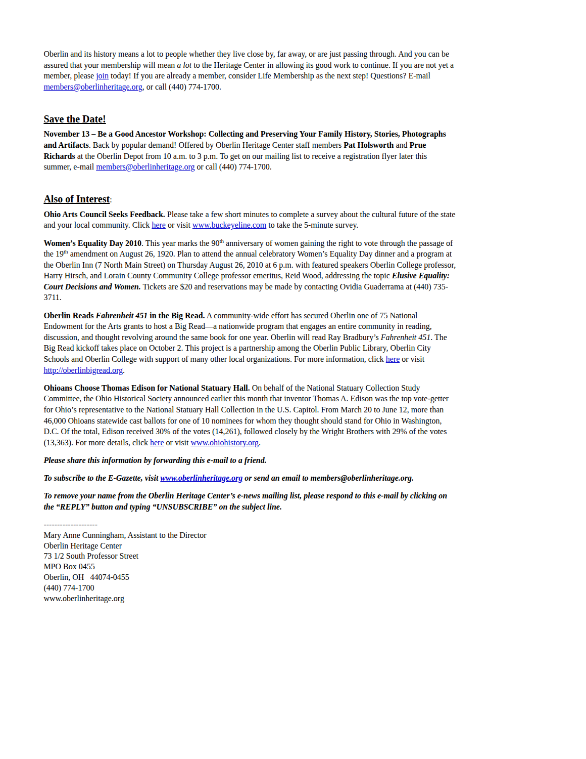Oberlin and its history means a lot to people whether they live close by, far away, or are just passing through. And you can be assured that your membership will mean a lot to the Heritage Center in allowing its good work to continue. If you are not yet a member, please join today! If you are already a member, consider Life Membership as the next step! Questions? E-mail members@oberlinheritage.org, or call (440) 774-1700.
Save the Date!
November 13 – Be a Good Ancestor Workshop: Collecting and Preserving Your Family History, Stories, Photographs and Artifacts. Back by popular demand! Offered by Oberlin Heritage Center staff members Pat Holsworth and Prue Richards at the Oberlin Depot from 10 a.m. to 3 p.m. To get on our mailing list to receive a registration flyer later this summer, e-mail members@oberlinheritage.org or call (440) 774-1700.
Also of Interest
:
Ohio Arts Council Seeks Feedback. Please take a few short minutes to complete a survey about the cultural future of the state and your local community. Click here or visit www.buckeyeline.com to take the 5-minute survey.
Women’s Equality Day 2010. This year marks the 90th anniversary of women gaining the right to vote through the passage of the 19th amendment on August 26, 1920. Plan to attend the annual celebratory Women’s Equality Day dinner and a program at the Oberlin Inn (7 North Main Street) on Thursday August 26, 2010 at 6 p.m. with featured speakers Oberlin College professor, Harry Hirsch, and Lorain County Community College professor emeritus, Reid Wood, addressing the topic Elusive Equality: Court Decisions and Women. Tickets are $20 and reservations may be made by contacting Ovidia Guaderrama at (440) 735-3711.
Oberlin Reads Fahrenheit 451 in the Big Read. A community-wide effort has secured Oberlin one of 75 National Endowment for the Arts grants to host a Big Read—a nationwide program that engages an entire community in reading, discussion, and thought revolving around the same book for one year. Oberlin will read Ray Bradbury’s Fahrenheit 451. The Big Read kickoff takes place on October 2. This project is a partnership among the Oberlin Public Library, Oberlin City Schools and Oberlin College with support of many other local organizations. For more information, click here or visit http://oberlinbigread.org.
Ohioans Choose Thomas Edison for National Statuary Hall. On behalf of the National Statuary Collection Study Committee, the Ohio Historical Society announced earlier this month that inventor Thomas A. Edison was the top vote-getter for Ohio’s representative to the National Statuary Hall Collection in the U.S. Capitol. From March 20 to June 12, more than 46,000 Ohioans statewide cast ballots for one of 10 nominees for whom they thought should stand for Ohio in Washington, D.C. Of the total, Edison received 30% of the votes (14,261), followed closely by the Wright Brothers with 29% of the votes (13,363). For more details, click here or visit www.ohiohistory.org.
Please share this information by forwarding this e-mail to a friend.
To subscribe to the E-Gazette, visit www.oberlinheritage.org or send an email to members@oberlinheritage.org.
To remove your name from the Oberlin Heritage Center’s e-news mailing list, please respond to this e-mail by clicking on the “REPLY” button and typing “UNSUBSCRIBE” on the subject line.
--------------------
Mary Anne Cunningham, Assistant to the Director
Oberlin Heritage Center
73 1/2 South Professor Street
MPO Box 0455
Oberlin, OH 44074-0455
(440) 774-1700
www.oberlinheritage.org